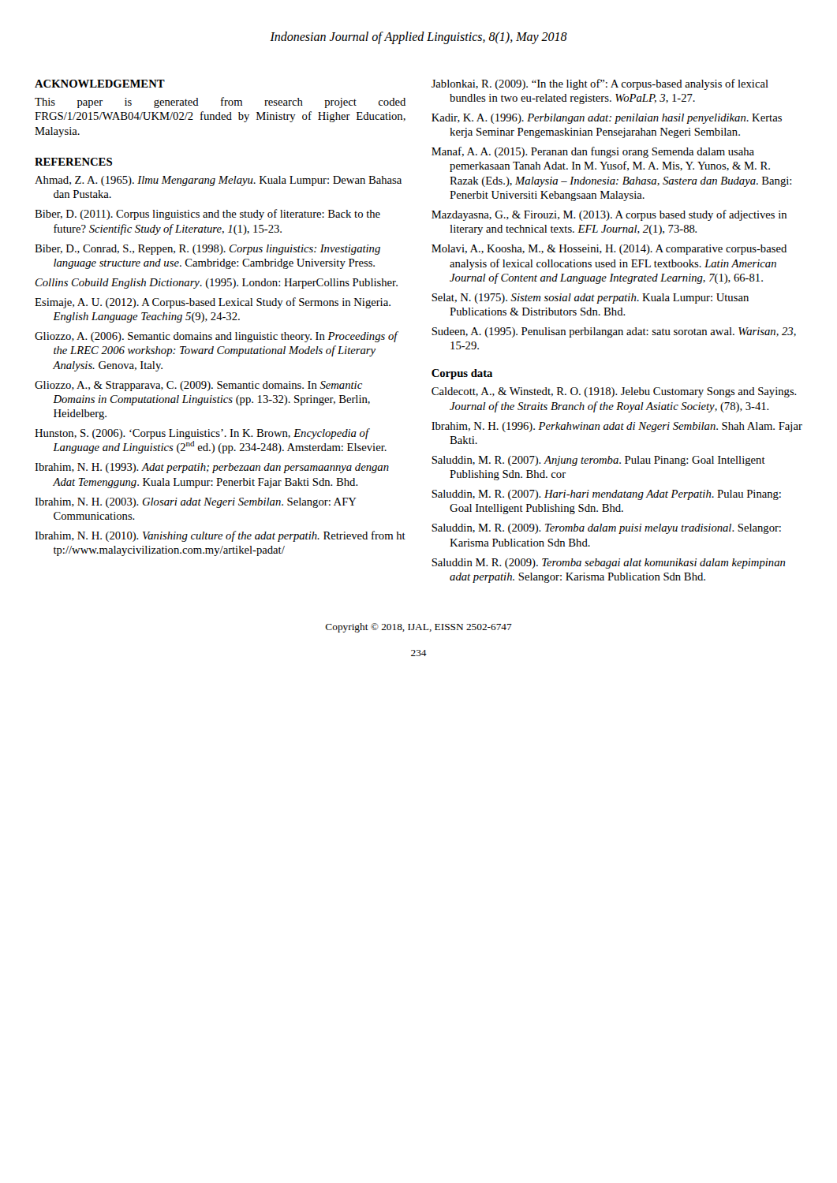Indonesian Journal of Applied Linguistics, 8(1), May 2018
Acknowledgement
This paper is generated from research project coded FRGS/1/2015/WAB04/UKM/02/2 funded by Ministry of Higher Education, Malaysia.
References
Ahmad, Z. A. (1965). Ilmu Mengarang Melayu. Kuala Lumpur: Dewan Bahasa dan Pustaka.
Biber, D. (2011). Corpus linguistics and the study of literature: Back to the future? Scientific Study of Literature, 1(1), 15-23.
Biber, D., Conrad, S., Reppen, R. (1998). Corpus linguistics: Investigating language structure and use. Cambridge: Cambridge University Press.
Collins Cobuild English Dictionary. (1995). London: HarperCollins Publisher.
Esimaje, A. U. (2012). A Corpus-based Lexical Study of Sermons in Nigeria. English Language Teaching 5(9), 24-32.
Gliozzo, A. (2006). Semantic domains and linguistic theory. In Proceedings of the LREC 2006 workshop: Toward Computational Models of Literary Analysis. Genova, Italy.
Gliozzo, A., & Strapparava, C. (2009). Semantic domains. In Semantic Domains in Computational Linguistics (pp. 13-32). Springer, Berlin, Heidelberg.
Hunston, S. (2006). ‘Corpus Linguistics’. In K. Brown, Encyclopedia of Language and Linguistics (2nd ed.) (pp. 234-248). Amsterdam: Elsevier.
Ibrahim, N. H. (1993). Adat perpatih; perbezaan dan persamaannya dengan Adat Temenggung. Kuala Lumpur: Penerbit Fajar Bakti Sdn. Bhd.
Ibrahim, N. H. (2003). Glosari adat Negeri Sembilan. Selangor: AFY Communications.
Ibrahim, N. H. (2010). Vanishing culture of the adat perpatih. Retrieved from http://www.malaycivilization.com.my/artikel-padat/
Jablonkai, R. (2009). “In the light of”: A corpus-based analysis of lexical bundles in two eu-related registers. WoPaLP, 3, 1-27.
Kadir, K. A. (1996). Perbilangan adat: penilaian hasil penyelidikan. Kertas kerja Seminar Pengemaskinian Pensejarahan Negeri Sembilan.
Manaf, A. A. (2015). Peranan dan fungsi orang Semenda dalam usaha pemerkasaan Tanah Adat. In M. Yusof, M. A. Mis, Y. Yunos, & M. R. Razak (Eds.), Malaysia – Indonesia: Bahasa, Sastera dan Budaya. Bangi: Penerbit Universiti Kebangsaan Malaysia.
Mazdayasna, G., & Firouzi, M. (2013). A corpus based study of adjectives in literary and technical texts. EFL Journal, 2(1), 73-88.
Molavi, A., Koosha, M., & Hosseini, H. (2014). A comparative corpus-based analysis of lexical collocations used in EFL textbooks. Latin American Journal of Content and Language Integrated Learning, 7(1), 66-81.
Selat, N. (1975). Sistem sosial adat perpatih. Kuala Lumpur: Utusan Publications & Distributors Sdn. Bhd.
Sudeen, A. (1995). Penulisan perbilangan adat: satu sorotan awal. Warisan, 23, 15-29.
Corpus data
Caldecott, A., & Winstedt, R. O. (1918). Jelebu Customary Songs and Sayings. Journal of the Straits Branch of the Royal Asiatic Society, (78), 3-41.
Ibrahim, N. H. (1996). Perkahwinan adat di Negeri Sembilan. Shah Alam. Fajar Bakti.
Saluddin, M. R. (2007). Anjung teromba. Pulau Pinang: Goal Intelligent Publishing Sdn. Bhd. cor
Saluddin, M. R. (2007). Hari-hari mendatang Adat Perpatih. Pulau Pinang: Goal Intelligent Publishing Sdn. Bhd.
Saluddin, M. R. (2009). Teromba dalam puisi melayu tradisional. Selangor: Karisma Publication Sdn Bhd.
Saluddin M. R. (2009). Teromba sebagai alat komunikasi dalam kepimpinan adat perpatih. Selangor: Karisma Publication Sdn Bhd.
Copyright © 2018, IJAL, EISSN 2502-6747
234